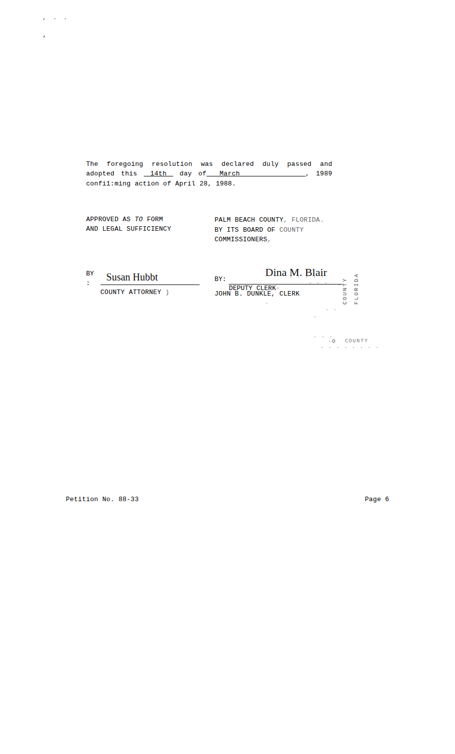, . .
,
The foregoing resolution was declared duly passed and adopted this 14th day of March , 1989 confi1:ming action of April 28, 1988.
| APPROVED AS TO FORM AND LEGAL SUFFICIENCY BY : Susan Hubbt COUNTY ATTORNEY ) | PALM BEACH COUNTY , FLORIDA . BY ITS BOARD OF COUNTY COMMISSIONERS , · · · · · · · · · JOHN B. DUNKLE, CLERK COUNTY FLORIDA · · · · BY: Dina M. Blair DEPUTY CLERK · · · · ·O COUNTY · · · · · · · · |
| Petition No. 88-33 | Page 6 |